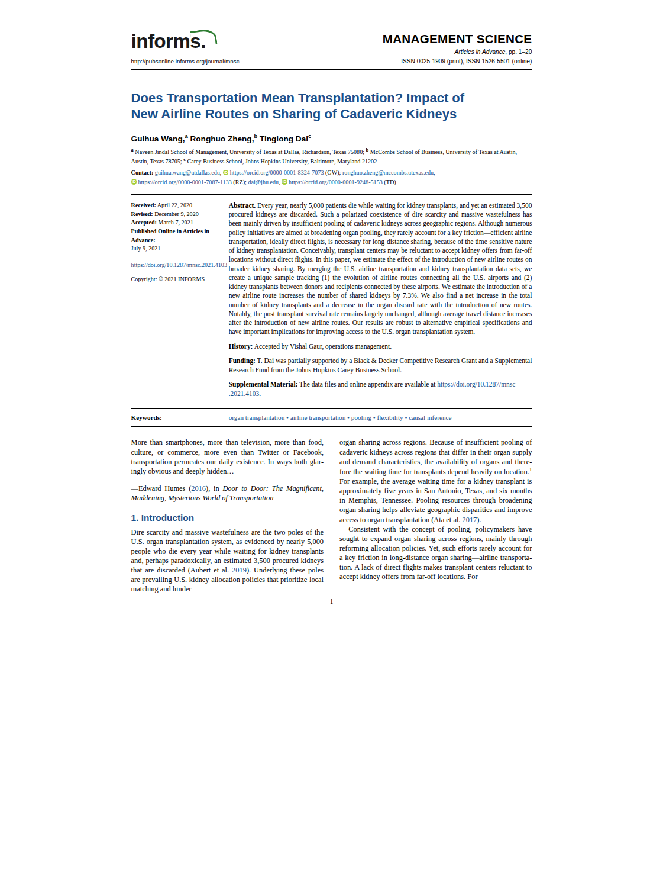informs .
http://pubsonline.informs.org/journal/mnsc
MANAGEMENT SCIENCE
Articles in Advance, pp. 1–20
ISSN 0025-1909 (print), ISSN 1526-5501 (online)
Does Transportation Mean Transplantation? Impact of
New Airline Routes on Sharing of Cadaveric Kidneys
Guihua Wang,a Ronghuo Zheng,b Tinglong Daic
a Naveen Jindal School of Management, University of Texas at Dallas, Richardson, Texas 75080; b McCombs School of Business, University of Texas at Austin, Austin, Texas 78705; c Carey Business School, Johns Hopkins University, Baltimore, Maryland 21202
Contact: guihua.wang@utdallas.edu, iD https://orcid.org/0000-0001-8324-7073 (GW); ronghuo.zheng@mccombs.utexas.edu,
iD https://orcid.org/0000-0001-7087-1133 (RZ); dai@jhu.edu, iD https://orcid.org/0000-0001-9248-5153 (TD)
Received: April 22, 2020
Revised: December 9, 2020
Accepted: March 7, 2021
Published Online in Articles in Advance:
July 9, 2021
https://doi.org/10.1287/mnsc.2021.4103
Copyright: © 2021 INFORMS
Abstract. Every year, nearly 5,000 patients die while waiting for kidney transplants, and yet an estimated 3,500 procured kidneys are discarded. Such a polarized coexistence of dire scarcity and massive wastefulness has been mainly driven by insufficient pooling of cadaveric kidneys across geographic regions. Although numerous policy initiatives are aimed at broadening organ pooling, they rarely account for a key friction—efficient airline transportation, ideally direct flights, is necessary for long-distance sharing, because of the time-sensitive nature of kidney transplantation. Conceivably, transplant centers may be reluctant to accept kidney offers from far-off locations without direct flights. In this paper, we estimate the effect of the introduction of new airline routes on broader kidney sharing. By merging the U.S. airline transportation and kidney transplantation data sets, we create a unique sample tracking (1) the evolution of airline routes connecting all the U.S. airports and (2) kidney transplants between donors and recipients connected by these airports. We estimate the introduction of a new airline route increases the number of shared kidneys by 7.3%. We also find a net increase in the total number of kidney transplants and a decrease in the organ discard rate with the introduction of new routes. Notably, the post-transplant survival rate remains largely unchanged, although average travel distance increases after the introduction of new airline routes. Our results are robust to alternative empirical specifications and have important implications for improving access to the U.S. organ transplantation system.
History: Accepted by Vishal Gaur, operations management.
Funding: T. Dai was partially supported by a Black & Decker Competitive Research Grant and a Supplemental Research Fund from the Johns Hopkins Carey Business School.
Supplemental Material: The data files and online appendix are available at https://doi.org/10.1287/mnsc
.2021.4103.
Keywords:
organ transplantation • airline transportation • pooling • flexibility • causal inference
More than smartphones, more than television, more than food, culture, or commerce, more even than Twitter or Facebook, transportation permeates our daily existence. In ways both glaringly obvious and deeply hidden…
—Edward Humes (2016), in Door to Door: The Magnificent, Maddening, Mysterious World of Transportation
1. Introduction
Dire scarcity and massive wastefulness are the two poles of the U.S. organ transplantation system, as evidenced by nearly 5,000 people who die every year while waiting for kidney transplants and, perhaps paradoxically, an estimated 3,500 procured kidneys that are discarded (Aubert et al. 2019). Underlying these poles are prevailing U.S. kidney allocation policies that prioritize local matching and hinder
organ sharing across regions. Because of insufficient pooling of cadaveric kidneys across regions that differ in their organ supply and demand characteristics, the availability of organs and therefore the waiting time for transplants depend heavily on location.1 For example, the average waiting time for a kidney transplant is approximately five years in San Antonio, Texas, and six months in Memphis, Tennessee. Pooling resources through broadening organ sharing helps alleviate geographic disparities and improve access to organ transplantation (Ata et al. 2017).
Consistent with the concept of pooling, policymakers have sought to expand organ sharing across regions, mainly through reforming allocation policies. Yet, such efforts rarely account for a key friction in long-distance organ sharing—airline transportation. A lack of direct flights makes transplant centers reluctant to accept kidney offers from far-off locations. For
1